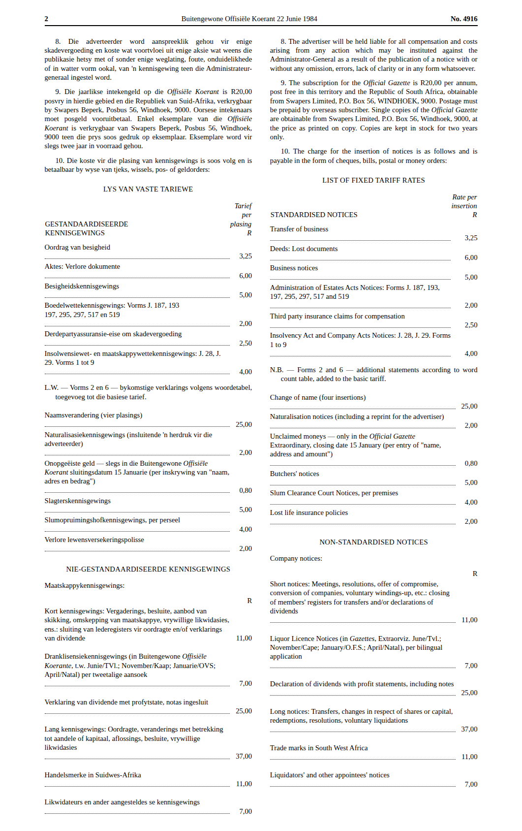2 Buitengewone Offisiële Koerant 22 Junie 1984 No. 4916
8. Die adverteerder word aanspreeklik gehou vir enige skadevergoeding en koste wat voortvloei uit enige aksie wat weens die publikasie hetsy met of sonder enige weglating, foute, onduidelikhede of in watter vorm ookal, van 'n kennisgewing teen die Administrateur-generaal ingestel word.
9. Die jaarlikse intekengeld op die Offisiële Koerant is R20,00 posvry in hierdie gebied en die Republiek van Suid-Afrika, verkrygbaar by Swapers Beperk, Posbus 56, Windhoek, 9000. Oorsese intekenaars moet posgeld vooruitbetaal. Enkel eksemplare van die Offisiële Koerant is verkrygbaar van Swapers Beperk, Posbus 56, Windhoek, 9000 teen die prys soos gedruk op eksemplaar. Eksemplare word vir slegs twee jaar in voorraad gehou.
10. Die koste vir die plasing van kennisgewings is soos volg en is betaalbaar by wyse van tjeks, wissels, pos- of geldorders:
Lys van vaste tariewe
| Gestandaardiseerde kennisgewings | Tarief per plasing R |
| --- | --- |
| Oordrag van besigheid | 3,25 |
| Aktes: Verlore dokumente | 6,00 |
| Besigheidskennisgewings | 5,00 |
| Boedelwettekennisgewings: Vorms J. 187, 193 197, 295, 297, 517 en 519 | 2,00 |
| Derdepartyassuransie-eise om skadevergoeding | 2,50 |
| Insolwensiewet- en maatskappywettekennisgewings: J. 28, J. 29. Vorms 1 tot 9 | 4,00 |
L.W. — Vorms 2 en 6 — bykomstige verklarings volgens woordetabel, toegevoeg tot die basiese tarief.
| Naamsverandering (vier plasings) | 25,00 |
| Naturalisasiekennisgewings (insluitende 'n herdruk vir die adverteerder) | 2,00 |
| Onopgeëiste geld — slegs in die Buitengewone Offisiële Koerant sluitingsdatum 15 Januarie (per inskrywing van "naam, adres en bedrag") | 0,80 |
| Slagterskennisgewings | 5,00 |
| Slumopruimingshofkennisgewings, per perseel | 4,00 |
| Verlore lewensversekeringspolisse | 2,00 |
Nie-gestandaardiseerde kennisgewings
Maatskappykennisgewings:
| | R |
| Kort kennisgewings: Vergaderings, besluite, aanbod van skikking, omskepping van maatskappye, vrywillige likwidasies, ens.: sluiting van lederegisters vir oordragte en/of verklarings van dividende | 11,00 |
| Dranklisensiekennisgewings (in Buitengewone Offisiële Koerante , t.w. Junie/TVl.; November/Kaap; Januarie/OVS; April/Natal) per tweetalige aansoek | 7,00 |
| Verklaring van dividende met profytstate, notas ingesluit | 25,00 |
| Lang kennisgewings: Oordragte, veranderings met betrekking tot aandele of kapitaal, aflossings, besluite, vrywillige likwidasies | 37,00 |
| Handelsmerke in Suidwes-Afrika | 11,00 |
| Likwidateurs en ander aangesteldes se kennisgewings | 7,00 |
8. The advertiser will be held liable for all compensation and costs arising from any action which may be instituted against the Administrator-General as a result of the publication of a notice with or without any omission, errors, lack of clarity or in any form whatsoever.
9. The subscription for the Official Gazette is R20,00 per annum, post free in this territory and the Republic of South Africa, obtainable from Swapers Limited, P.O. Box 56, WINDHOEK, 9000. Postage must be prepaid by overseas subscriber. Single copies of the Official Gazette are obtainable from Swapers Limited, P.O. Box 56, Windhoek, 9000, at the price as printed on copy. Copies are kept in stock for two years only.
10. The charge for the insertion of notices is as follows and is payable in the form of cheques, bills, postal or money orders:
List of fixed tariff rates
| Standardised notices | Rate per insertion R |
| --- | --- |
| Transfer of business | 3,25 |
| Deeds: Lost documents | 6,00 |
| Business notices | 5,00 |
| Administration of Estates Acts Notices: Forms J. 187, 193, 197, 295, 297, 517 and 519 | 2,00 |
| Third party insurance claims for compensation | 2,50 |
| Insolvency Act and Company Acts Notices: J. 28, J. 29. Forms 1 to 9 | 4,00 |
N.B. — Forms 2 and 6 — additional statements according to word count table, added to the basic tariff.
| Change of name (four insertions) | 25,00 |
| Naturalisation notices (including a reprint for the advertiser) | 2,00 |
| Unclaimed moneys — only in the Official Gazette Extraordinary, closing date 15 January (per entry of "name, address and amount") | 0,80 |
| Butchers' notices | 5,00 |
| Slum Clearance Court Notices, per premises | 4,00 |
| Lost life insurance policies | 2,00 |
Non-standardised notices
Company notices:
| | R |
| Short notices: Meetings, resolutions, offer of compromise, conversion of companies, voluntary windings-up, etc.: closing of members' registers for transfers and/or declarations of dividends | 11,00 |
| Liquor Licence Notices (in Gazettes , Extraorviz. June/Tvl.; November/Cape; January/O.F.S.; April/Natal), per bilingual application | 7,00 |
| Declaration of dividends with profit statements, including notes | 25,00 |
| Long notices: Transfers, changes in respect of shares or capital, redemptions, resolutions, voluntary liquidations | 37,00 |
| Trade marks in South West Africa | 11,00 |
| Liquidators' and other appointees' notices | 7,00 |